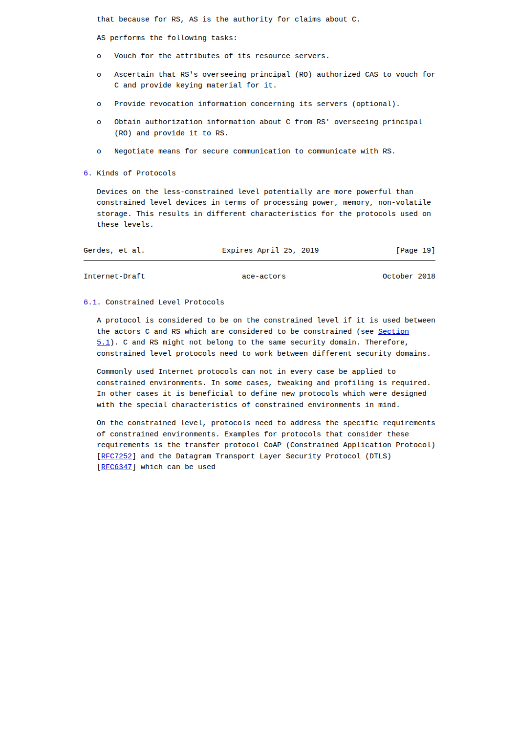that because for RS, AS is the authority for claims about C.
AS performs the following tasks:
Vouch for the attributes of its resource servers.
Ascertain that RS's overseeing principal (RO) authorized CAS to vouch for C and provide keying material for it.
Provide revocation information concerning its servers (optional).
Obtain authorization information about C from RS' overseeing principal (RO) and provide it to RS.
Negotiate means for secure communication to communicate with RS.
6. Kinds of Protocols
Devices on the less-constrained level potentially are more powerful than constrained level devices in terms of processing power, memory, non-volatile storage. This results in different characteristics for the protocols used on these levels.
Gerdes, et al. Expires April 25, 2019 [Page 19]
Internet-Draft ace-actors October 2018
6.1. Constrained Level Protocols
A protocol is considered to be on the constrained level if it is used between the actors C and RS which are considered to be constrained (see Section 5.1). C and RS might not belong to the same security domain. Therefore, constrained level protocols need to work between different security domains.
Commonly used Internet protocols can not in every case be applied to constrained environments. In some cases, tweaking and profiling is required. In other cases it is beneficial to define new protocols which were designed with the special characteristics of constrained environments in mind.
On the constrained level, protocols need to address the specific requirements of constrained environments. Examples for protocols that consider these requirements is the transfer protocol CoAP (Constrained Application Protocol) [RFC7252] and the Datagram Transport Layer Security Protocol (DTLS) [RFC6347] which can be used